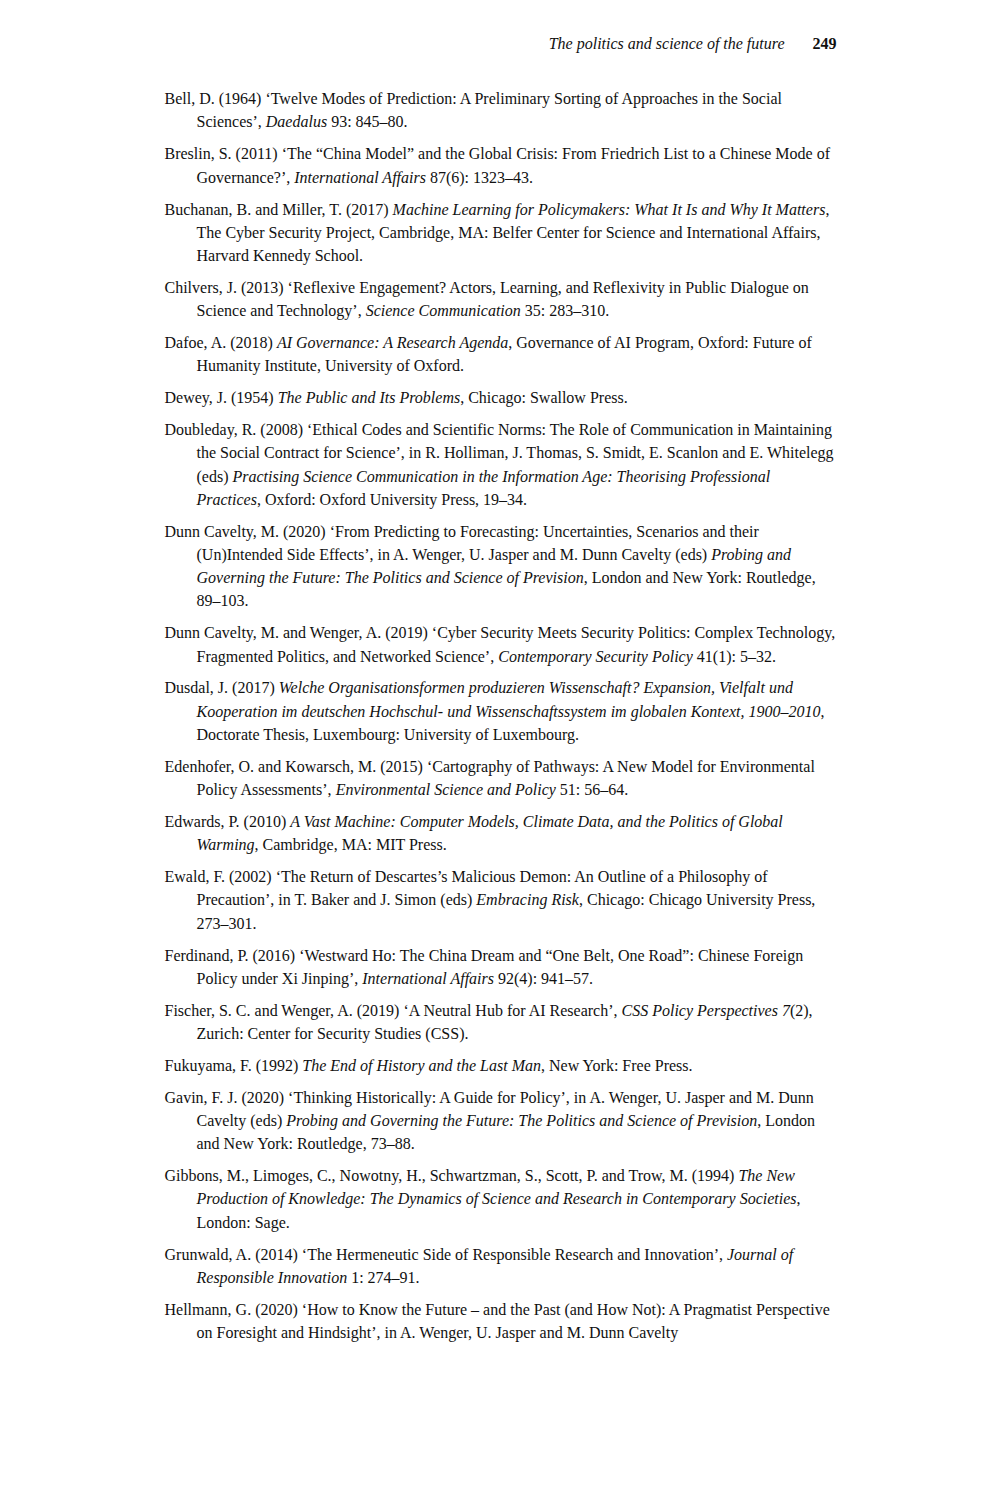The politics and science of the future 249
Bell, D. (1964) ‘Twelve Modes of Prediction: A Preliminary Sorting of Approaches in the Social Sciences’, Daedalus 93: 845–80.
Breslin, S. (2011) ‘The “China Model” and the Global Crisis: From Friedrich List to a Chinese Mode of Governance?’, International Affairs 87(6): 1323–43.
Buchanan, B. and Miller, T. (2017) Machine Learning for Policymakers: What It Is and Why It Matters, The Cyber Security Project, Cambridge, MA: Belfer Center for Science and International Affairs, Harvard Kennedy School.
Chilvers, J. (2013) ‘Reflexive Engagement? Actors, Learning, and Reflexivity in Public Dialogue on Science and Technology’, Science Communication 35: 283–310.
Dafoe, A. (2018) AI Governance: A Research Agenda, Governance of AI Program, Oxford: Future of Humanity Institute, University of Oxford.
Dewey, J. (1954) The Public and Its Problems, Chicago: Swallow Press.
Doubleday, R. (2008) ‘Ethical Codes and Scientific Norms: The Role of Communication in Maintaining the Social Contract for Science’, in R. Holliman, J. Thomas, S. Smidt, E. Scanlon and E. Whitelegg (eds) Practising Science Communication in the Information Age: Theorising Professional Practices, Oxford: Oxford University Press, 19–34.
Dunn Cavelty, M. (2020) ‘From Predicting to Forecasting: Uncertainties, Scenarios and their (Un)Intended Side Effects’, in A. Wenger, U. Jasper and M. Dunn Cavelty (eds) Probing and Governing the Future: The Politics and Science of Prevision, London and New York: Routledge, 89–103.
Dunn Cavelty, M. and Wenger, A. (2019) ‘Cyber Security Meets Security Politics: Complex Technology, Fragmented Politics, and Networked Science’, Contemporary Security Policy 41(1): 5–32.
Dusdal, J. (2017) Welche Organisationsformen produzieren Wissenschaft? Expansion, Vielfalt und Kooperation im deutschen Hochschul- und Wissenschaftssystem im globalen Kontext, 1900–2010, Doctorate Thesis, Luxembourg: University of Luxembourg.
Edenhofer, O. and Kowarsch, M. (2015) ‘Cartography of Pathways: A New Model for Environmental Policy Assessments’, Environmental Science and Policy 51: 56–64.
Edwards, P. (2010) A Vast Machine: Computer Models, Climate Data, and the Politics of Global Warming, Cambridge, MA: MIT Press.
Ewald, F. (2002) ‘The Return of Descartes’s Malicious Demon: An Outline of a Philosophy of Precaution’, in T. Baker and J. Simon (eds) Embracing Risk, Chicago: Chicago University Press, 273–301.
Ferdinand, P. (2016) ‘Westward Ho: The China Dream and “One Belt, One Road”: Chinese Foreign Policy under Xi Jinping’, International Affairs 92(4): 941–57.
Fischer, S. C. and Wenger, A. (2019) ‘A Neutral Hub for AI Research’, CSS Policy Perspectives 7(2), Zurich: Center for Security Studies (CSS).
Fukuyama, F. (1992) The End of History and the Last Man, New York: Free Press.
Gavin, F. J. (2020) ‘Thinking Historically: A Guide for Policy’, in A. Wenger, U. Jasper and M. Dunn Cavelty (eds) Probing and Governing the Future: The Politics and Science of Prevision, London and New York: Routledge, 73–88.
Gibbons, M., Limoges, C., Nowotny, H., Schwartzman, S., Scott, P. and Trow, M. (1994) The New Production of Knowledge: The Dynamics of Science and Research in Contemporary Societies, London: Sage.
Grunwald, A. (2014) ‘The Hermeneutic Side of Responsible Research and Innovation’, Journal of Responsible Innovation 1: 274–91.
Hellmann, G. (2020) ‘How to Know the Future – and the Past (and How Not): A Pragmatist Perspective on Foresight and Hindsight’, in A. Wenger, U. Jasper and M. Dunn Cavelty